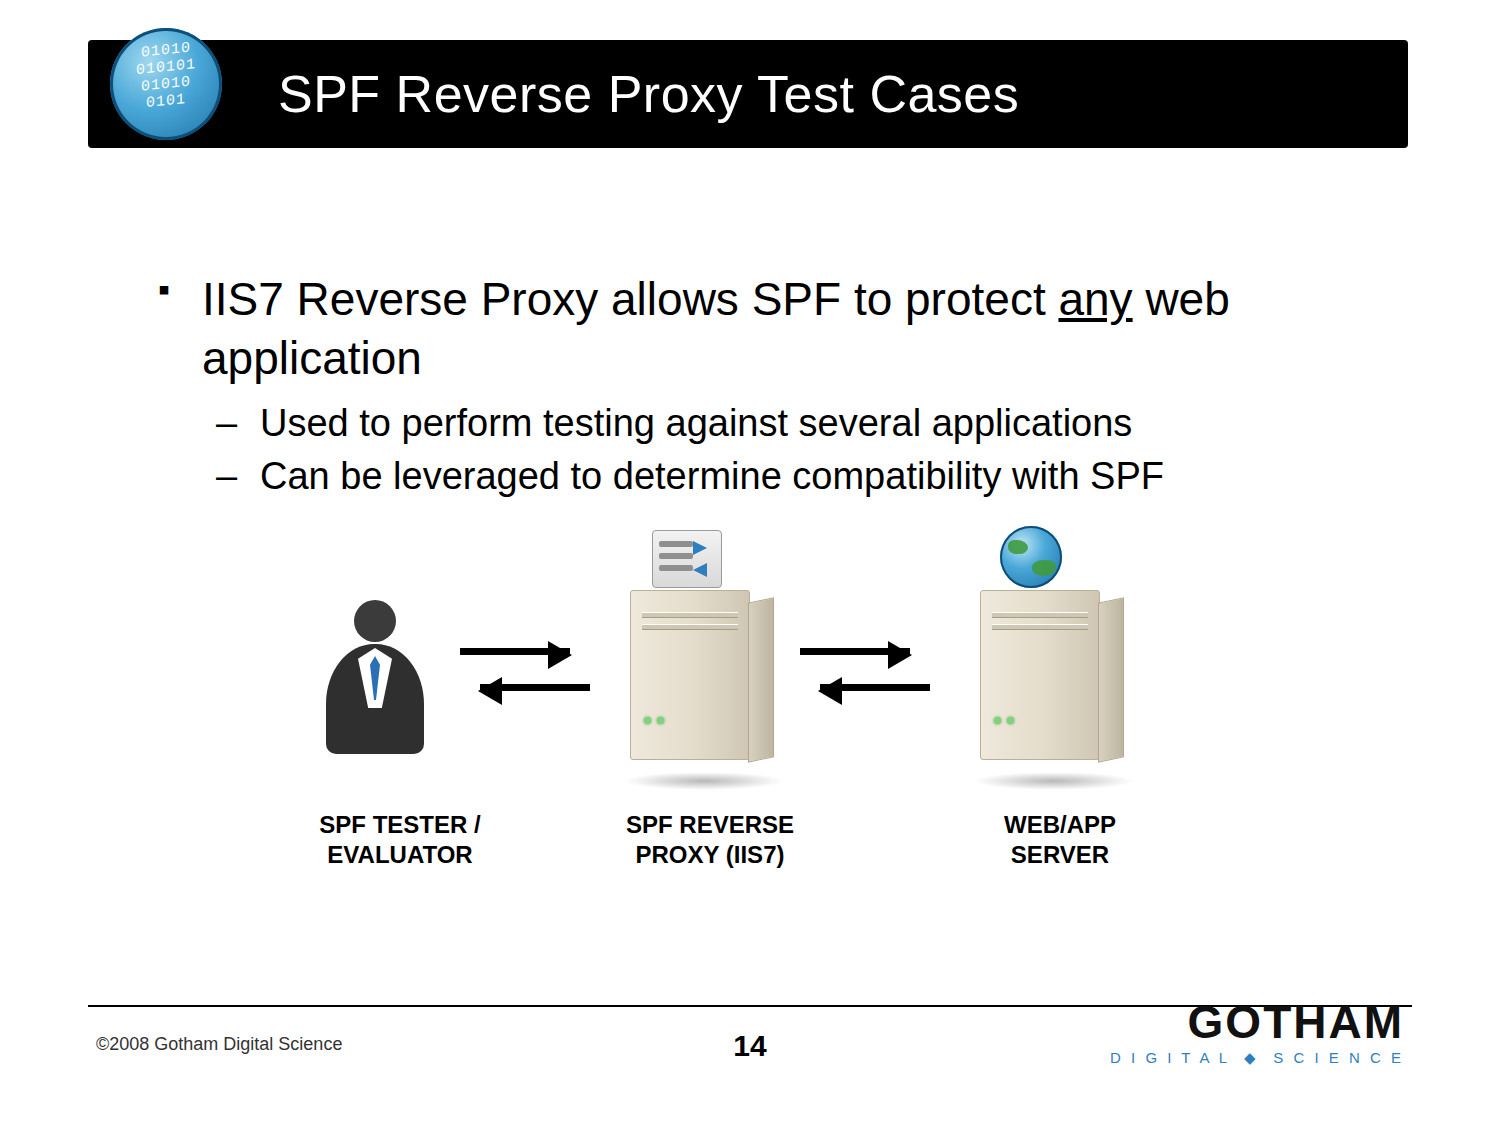SPF Reverse Proxy Test Cases
01010
010101
01010
0101
IIS7 Reverse Proxy allows SPF to protect any web application
Used to perform testing against several applications
Can be leveraged to determine compatibility with SPF
SPF TESTER /
EVALUATOR
SPF REVERSE
PROXY (IIS7)
WEB/APP
SERVER
©2008 Gotham Digital Science
14
GOTHAM
D I G I T A L ◆ S C I E N C E